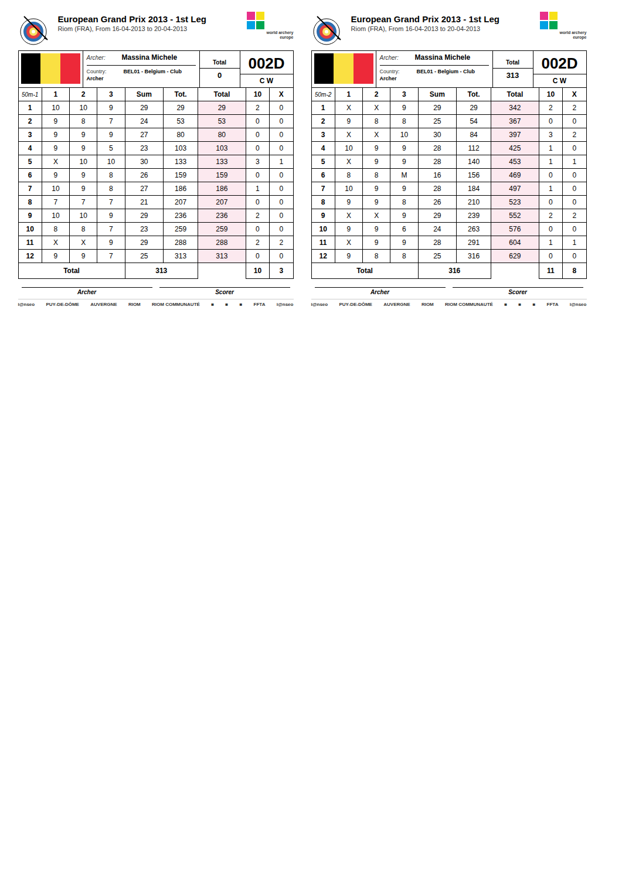European Grand Prix 2013 - 1st Leg
Riom (FRA), From 16-04-2013 to 20-04-2013
world archery
europe
Archer: Massina Michele
Country: BEL01 - Belgium - Club Archer
Total
0
002D
C W
| 50m-1 | 1 | 2 | 3 | Sum | Tot. | Total | 10 | X |
| --- | --- | --- | --- | --- | --- | --- | --- | --- |
| 1 | 10 | 10 | 9 | 29 | 29 | 29 | 2 | 0 |
| 2 | 9 | 8 | 7 | 24 | 53 | 53 | 0 | 0 |
| 3 | 9 | 9 | 9 | 27 | 80 | 80 | 0 | 0 |
| 4 | 9 | 9 | 5 | 23 | 103 | 103 | 0 | 0 |
| 5 | X | 10 | 10 | 30 | 133 | 133 | 3 | 1 |
| 6 | 9 | 9 | 8 | 26 | 159 | 159 | 0 | 0 |
| 7 | 10 | 9 | 8 | 27 | 186 | 186 | 1 | 0 |
| 8 | 7 | 7 | 7 | 21 | 207 | 207 | 0 | 0 |
| 9 | 10 | 10 | 9 | 29 | 236 | 236 | 2 | 0 |
| 10 | 8 | 8 | 7 | 23 | 259 | 259 | 0 | 0 |
| 11 | X | X | 9 | 29 | 288 | 288 | 2 | 2 |
| 12 | 9 | 9 | 7 | 25 | 313 | 313 | 0 | 0 |
| Total | 313 | | 10 | 3 |
Archer
Scorer
i@nseo PUY-DE-DÔME AUVERGNE RIOM RIOM COMMUNAUTÉ ■ ■ ■ FFTA i@nseo
European Grand Prix 2013 - 1st Leg
Riom (FRA), From 16-04-2013 to 20-04-2013
world archery
europe
Archer: Massina Michele
Country: BEL01 - Belgium - Club Archer
Total
313
002D
C W
| 50m-2 | 1 | 2 | 3 | Sum | Tot. | Total | 10 | X |
| --- | --- | --- | --- | --- | --- | --- | --- | --- |
| 1 | X | X | 9 | 29 | 29 | 342 | 2 | 2 |
| 2 | 9 | 8 | 8 | 25 | 54 | 367 | 0 | 0 |
| 3 | X | X | 10 | 30 | 84 | 397 | 3 | 2 |
| 4 | 10 | 9 | 9 | 28 | 112 | 425 | 1 | 0 |
| 5 | X | 9 | 9 | 28 | 140 | 453 | 1 | 1 |
| 6 | 8 | 8 | M | 16 | 156 | 469 | 0 | 0 |
| 7 | 10 | 9 | 9 | 28 | 184 | 497 | 1 | 0 |
| 8 | 9 | 9 | 8 | 26 | 210 | 523 | 0 | 0 |
| 9 | X | X | 9 | 29 | 239 | 552 | 2 | 2 |
| 10 | 9 | 9 | 6 | 24 | 263 | 576 | 0 | 0 |
| 11 | X | 9 | 9 | 28 | 291 | 604 | 1 | 1 |
| 12 | 9 | 8 | 8 | 25 | 316 | 629 | 0 | 0 |
| Total | 316 | | 11 | 8 |
Archer
Scorer
i@nseo PUY-DE-DÔME AUVERGNE RIOM RIOM COMMUNAUTÉ ■ ■ ■ FFTA i@nseo